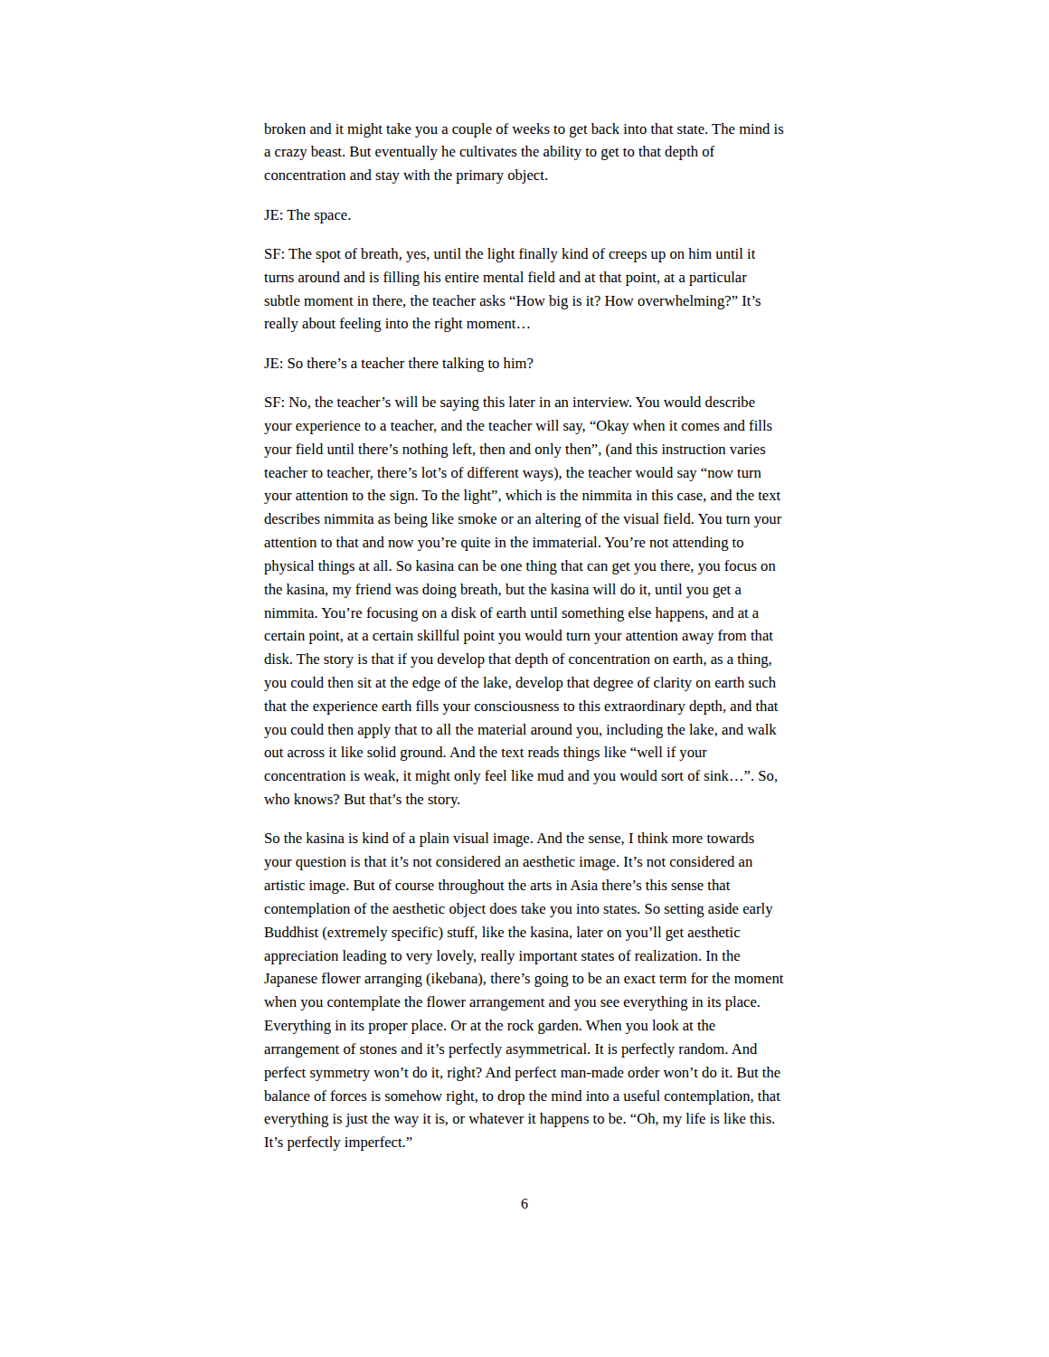broken and it might take you a couple of weeks to get back into that state. The mind is a crazy beast. But eventually he cultivates the ability to get to that depth of concentration and stay with the primary object.
JE: The space.
SF: The spot of breath, yes, until the light finally kind of creeps up on him until it turns around and is filling his entire mental field and at that point, at a particular subtle moment in there, the teacher asks “How big is it? How overwhelming?” It’s really about feeling into the right moment…
JE: So there’s a teacher there talking to him?
SF: No, the teacher’s will be saying this later in an interview. You would describe your experience to a teacher, and the teacher will say, “Okay when it comes and fills your field until there’s nothing left, then and only then”, (and this instruction varies teacher to teacher, there’s lot’s of different ways), the teacher would say “now turn your attention to the sign. To the light”, which is the nimmita in this case, and the text describes nimmita as being like smoke or an altering of the visual field. You turn your attention to that and now you’re quite in the immaterial. You’re not attending to physical things at all. So kasina can be one thing that can get you there, you focus on the kasina, my friend was doing breath, but the kasina will do it, until you get a nimmita. You’re focusing on a disk of earth until something else happens, and at a certain point, at a certain skillful point you would turn your attention away from that disk. The story is that if you develop that depth of concentration on earth, as a thing, you could then sit at the edge of the lake, develop that degree of clarity on earth such that the experience earth fills your consciousness to this extraordinary depth, and that you could then apply that to all the material around you, including the lake, and walk out across it like solid ground. And the text reads things like “well if your concentration is weak, it might only feel like mud and you would sort of sink…”. So, who knows? But that’s the story.
So the kasina is kind of a plain visual image. And the sense, I think more towards your question is that it’s not considered an aesthetic image. It’s not considered an artistic image. But of course throughout the arts in Asia there’s this sense that contemplation of the aesthetic object does take you into states. So setting aside early Buddhist (extremely specific) stuff, like the kasina, later on you’ll get aesthetic appreciation leading to very lovely, really important states of realization. In the Japanese flower arranging (ikebana), there’s going to be an exact term for the moment when you contemplate the flower arrangement and you see everything in its place. Everything in its proper place. Or at the rock garden. When you look at the arrangement of stones and it’s perfectly asymmetrical. It is perfectly random. And perfect symmetry won’t do it, right? And perfect man-made order won’t do it. But the balance of forces is somehow right, to drop the mind into a useful contemplation, that everything is just the way it is, or whatever it happens to be. “Oh, my life is like this. It’s perfectly imperfect.”
6